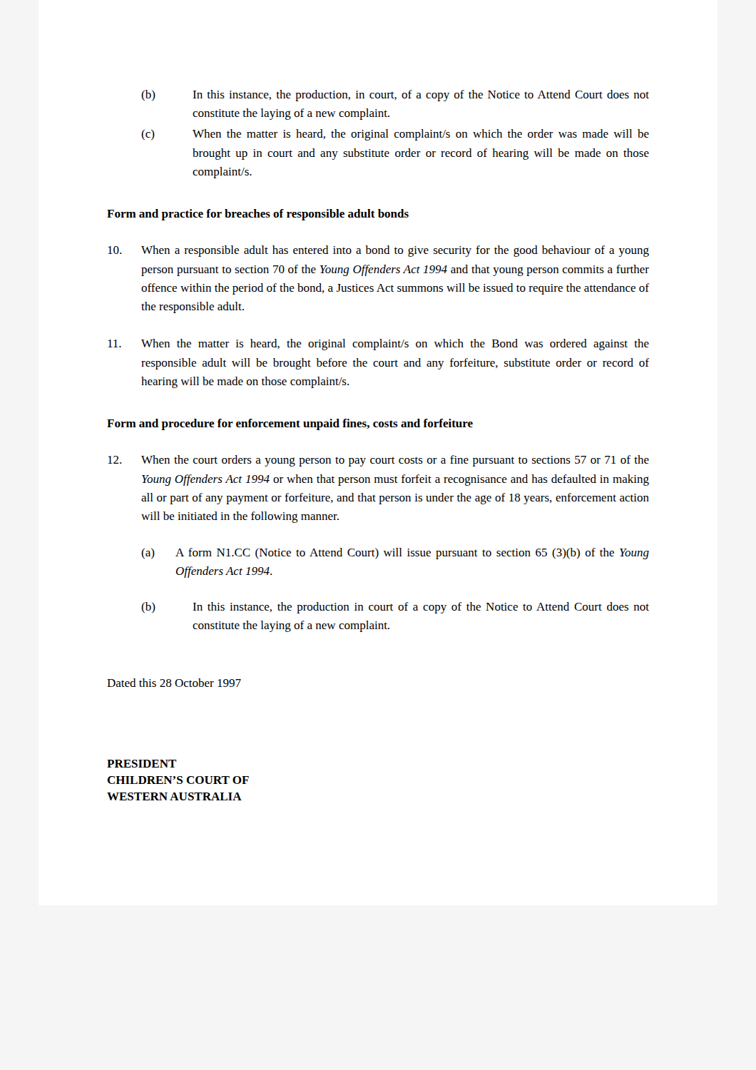(b) In this instance, the production, in court, of a copy of the Notice to Attend Court does not constitute the laying of a new complaint.
(c) When the matter is heard, the original complaint/s on which the order was made will be brought up in court and any substitute order or record of hearing will be made on those complaint/s.
Form and practice for breaches of responsible adult bonds
10. When a responsible adult has entered into a bond to give security for the good behaviour of a young person pursuant to section 70 of the Young Offenders Act 1994 and that young person commits a further offence within the period of the bond, a Justices Act summons will be issued to require the attendance of the responsible adult.
11. When the matter is heard, the original complaint/s on which the Bond was ordered against the responsible adult will be brought before the court and any forfeiture, substitute order or record of hearing will be made on those complaint/s.
Form and procedure for enforcement unpaid fines, costs and forfeiture
12. When the court orders a young person to pay court costs or a fine pursuant to sections 57 or 71 of the Young Offenders Act 1994 or when that person must forfeit a recognisance and has defaulted in making all or part of any payment or forfeiture, and that person is under the age of 18 years, enforcement action will be initiated in the following manner.
(a) A form N1.CC (Notice to Attend Court) will issue pursuant to section 65 (3)(b) of the Young Offenders Act 1994.
(b) In this instance, the production in court of a copy of the Notice to Attend Court does not constitute the laying of a new complaint.
Dated this 28 October 1997
PRESIDENT
CHILDREN’S COURT OF
WESTERN AUSTRALIA